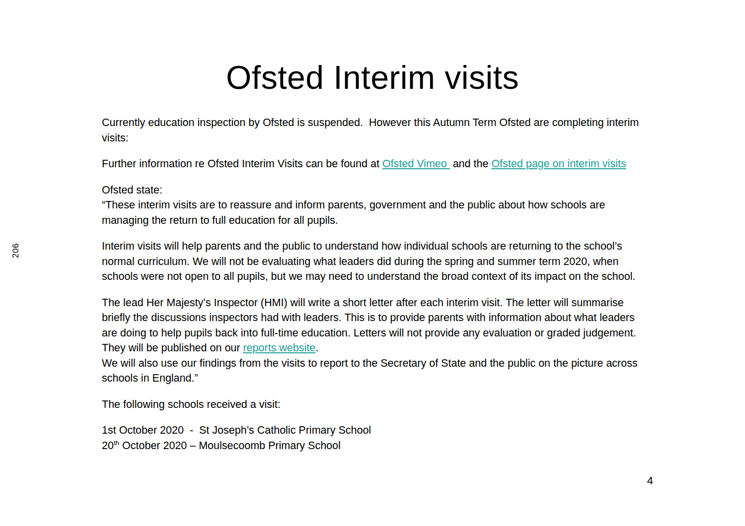Ofsted Interim visits
206
Currently education inspection by Ofsted is suspended. However this Autumn Term Ofsted are completing interim visits:
Further information re Ofsted Interim Visits can be found at Ofsted Vimeo and the Ofsted page on interim visits
Ofsted state:
“These interim visits are to reassure and inform parents, government and the public about how schools are managing the return to full education for all pupils.
Interim visits will help parents and the public to understand how individual schools are returning to the school’s normal curriculum. We will not be evaluating what leaders did during the spring and summer term 2020, when schools were not open to all pupils, but we may need to understand the broad context of its impact on the school.
The lead Her Majesty’s Inspector (HMI) will write a short letter after each interim visit. The letter will summarise briefly the discussions inspectors had with leaders. This is to provide parents with information about what leaders are doing to help pupils back into full-time education. Letters will not provide any evaluation or graded judgement. They will be published on our reports website.
We will also use our findings from the visits to report to the Secretary of State and the public on the picture across schools in England.”
The following schools received a visit:
1st October 2020 - St Joseph’s Catholic Primary School
20th October 2020 – Moulsecoomb Primary School
4